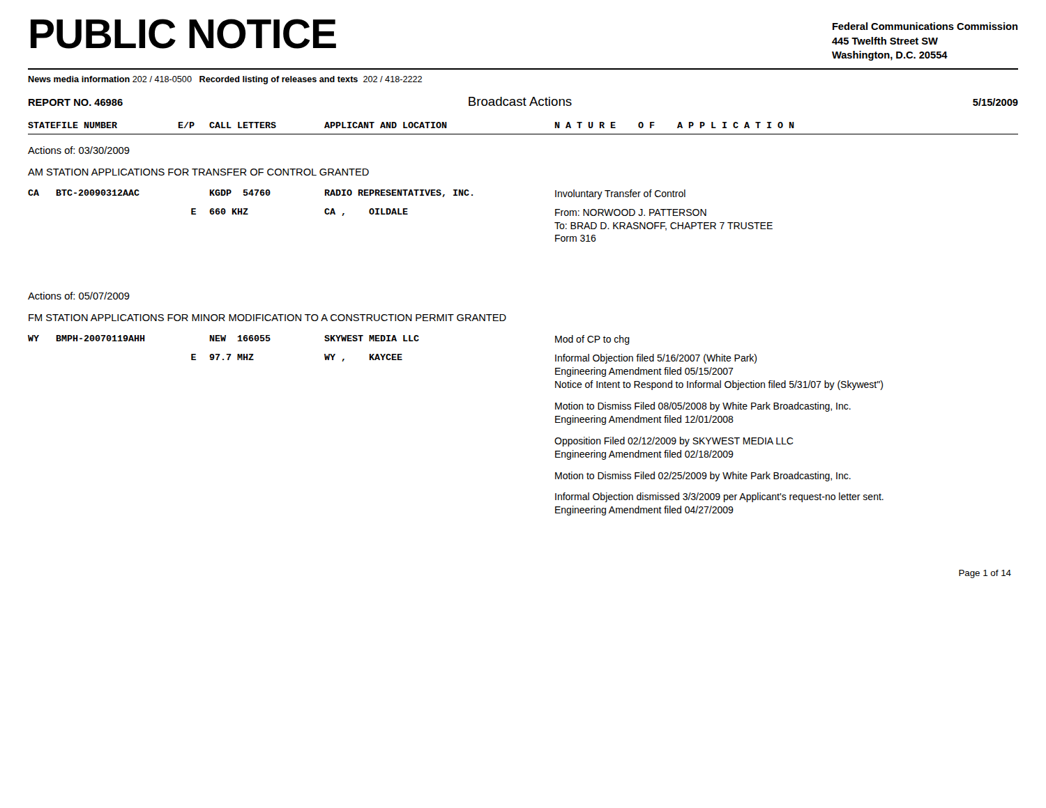PUBLIC NOTICE
Federal Communications Commission
445 Twelfth Street SW
Washington, D.C. 20554
News media information 202 / 418-0500 Recorded listing of releases and texts 202 / 418-2222
REPORT NO. 46986
Broadcast Actions
5/15/2009
STATE
FILE NUMBER
E/P
CALL LETTERS
APPLICANT AND LOCATION
N A T U R E O F A P P L I C A T I O N
Actions of: 03/30/2009
AM STATION APPLICATIONS FOR TRANSFER OF CONTROL GRANTED
CA
BTC-20090312AAC
KGDP 54760
RADIO REPRESENTATIVES, INC.
Involuntary Transfer of Control
E
660 KHZ
CA , OILDALE
From: NORWOOD J. PATTERSON
To: BRAD D. KRASNOFF, CHAPTER 7 TRUSTEE
Form 316
Actions of: 05/07/2009
FM STATION APPLICATIONS FOR MINOR MODIFICATION TO A CONSTRUCTION PERMIT GRANTED
WY
BMPH-20070119AHH
NEW 166055
SKYWEST MEDIA LLC
Mod of CP to chg
E
97.7 MHZ
WY , KAYCEE
Informal Objection filed 5/16/2007 (White Park)
Engineering Amendment filed 05/15/2007
Notice of Intent to Respond to Informal Objection filed 5/31/07 by (Skywest")
Motion to Dismiss Filed 08/05/2008 by White Park Broadcasting, Inc.
Engineering Amendment filed 12/01/2008
Opposition Filed 02/12/2009 by SKYWEST MEDIA LLC
Engineering Amendment filed 02/18/2009
Motion to Dismiss Filed 02/25/2009 by White Park Broadcasting, Inc.
Informal Objection dismissed 3/3/2009 per Applicant's request-no letter sent.
Engineering Amendment filed 04/27/2009
Page 1 of 14